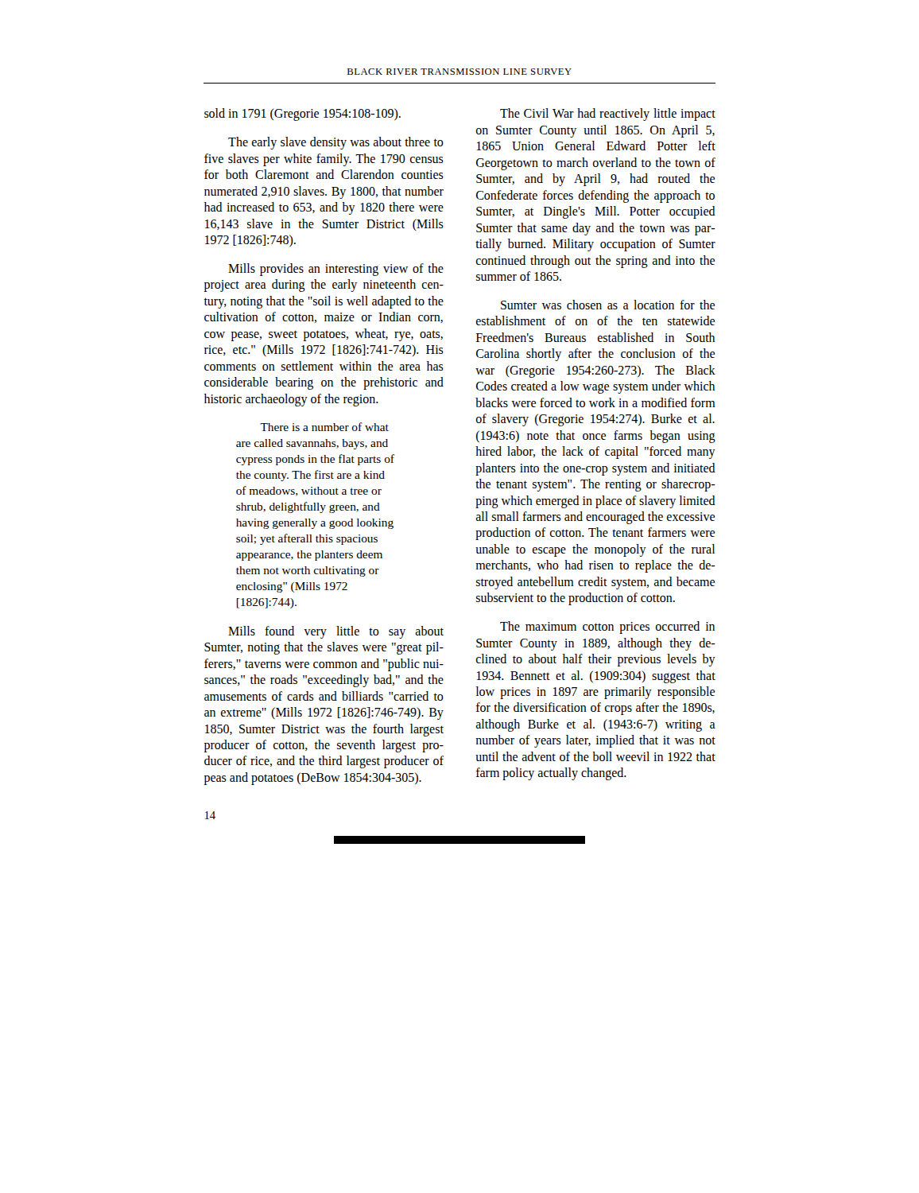Black River Transmission Line Survey
sold in 1791 (Gregorie 1954:108-109).
The early slave density was about three to five slaves per white family. The 1790 census for both Claremont and Clarendon counties numerated 2,910 slaves. By 1800, that number had increased to 653, and by 1820 there were 16,143 slave in the Sumter District (Mills 1972 [1826]:748).
Mills provides an interesting view of the project area during the early nineteenth century, noting that the "soil is well adapted to the cultivation of cotton, maize or Indian corn, cow pease, sweet potatoes, wheat, rye, oats, rice, etc." (Mills 1972 [1826]:741-742). His comments on settlement within the area has considerable bearing on the prehistoric and historic archaeology of the region.
There is a number of what are called savannahs, bays, and cypress ponds in the flat parts of the county. The first are a kind of meadows, without a tree or shrub, delightfully green, and having generally a good looking soil; yet afterall this spacious appearance, the planters deem them not worth cultivating or enclosing" (Mills 1972 [1826]:744).
Mills found very little to say about Sumter, noting that the slaves were "great pilferers," taverns were common and "public nuisances," the roads "exceedingly bad," and the amusements of cards and billiards "carried to an extreme" (Mills 1972 [1826]:746-749). By 1850, Sumter District was the fourth largest producer of cotton, the seventh largest producer of rice, and the third largest producer of peas and potatoes (DeBow 1854:304-305).
The Civil War had reactively little impact on Sumter County until 1865. On April 5, 1865 Union General Edward Potter left Georgetown to march overland to the town of Sumter, and by April 9, had routed the Confederate forces defending the approach to Sumter, at Dingle's Mill. Potter occupied Sumter that same day and the town was partially burned. Military occupation of Sumter continued through out the spring and into the summer of 1865.
Sumter was chosen as a location for the establishment of on of the ten statewide Freedmen's Bureaus established in South Carolina shortly after the conclusion of the war (Gregorie 1954:260-273). The Black Codes created a low wage system under which blacks were forced to work in a modified form of slavery (Gregorie 1954:274). Burke et al. (1943:6) note that once farms began using hired labor, the lack of capital "forced many planters into the one-crop system and initiated the tenant system". The renting or sharecropping which emerged in place of slavery limited all small farmers and encouraged the excessive production of cotton. The tenant farmers were unable to escape the monopoly of the rural merchants, who had risen to replace the destroyed antebellum credit system, and became subservient to the production of cotton.
The maximum cotton prices occurred in Sumter County in 1889, although they declined to about half their previous levels by 1934. Bennett et al. (1909:304) suggest that low prices in 1897 are primarily responsible for the diversification of crops after the 1890s, although Burke et al. (1943:6-7) writing a number of years later, implied that it was not until the advent of the boll weevil in 1922 that farm policy actually changed.
14